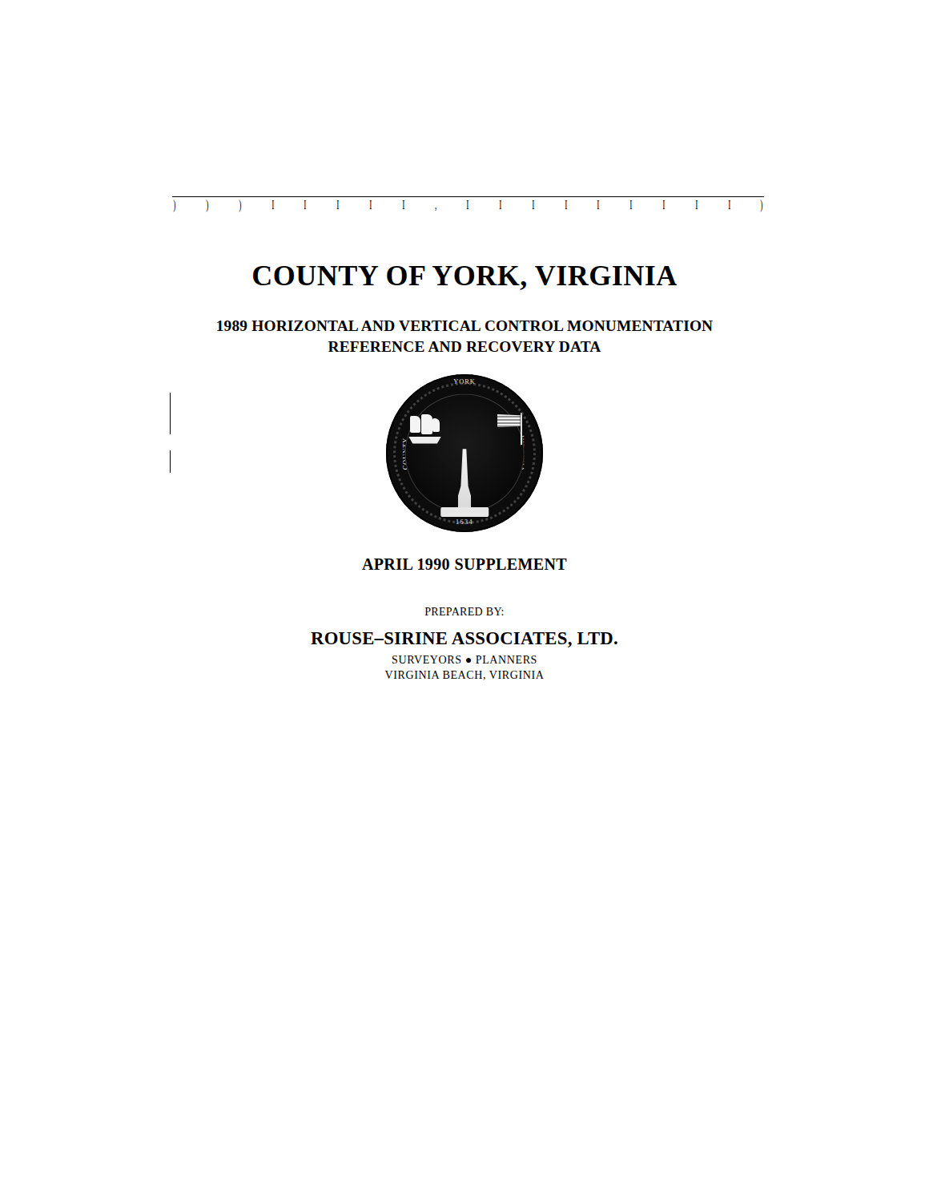))) IIIII, IIIIIIIII)
COUNTY OF YORK, VIRGINIA
1989 HORIZONTAL AND VERTICAL CONTROL MONUMENTATION
REFERENCE AND RECOVERY DATA
YORK COUNTY VIRGINIA
1634
APRIL 1990 SUPPLEMENT
PREPARED BY:
ROUSE–SIRINE ASSOCIATES, LTD.
SURVEYORS ● PLANNERS
VIRGINIA BEACH, VIRGINIA